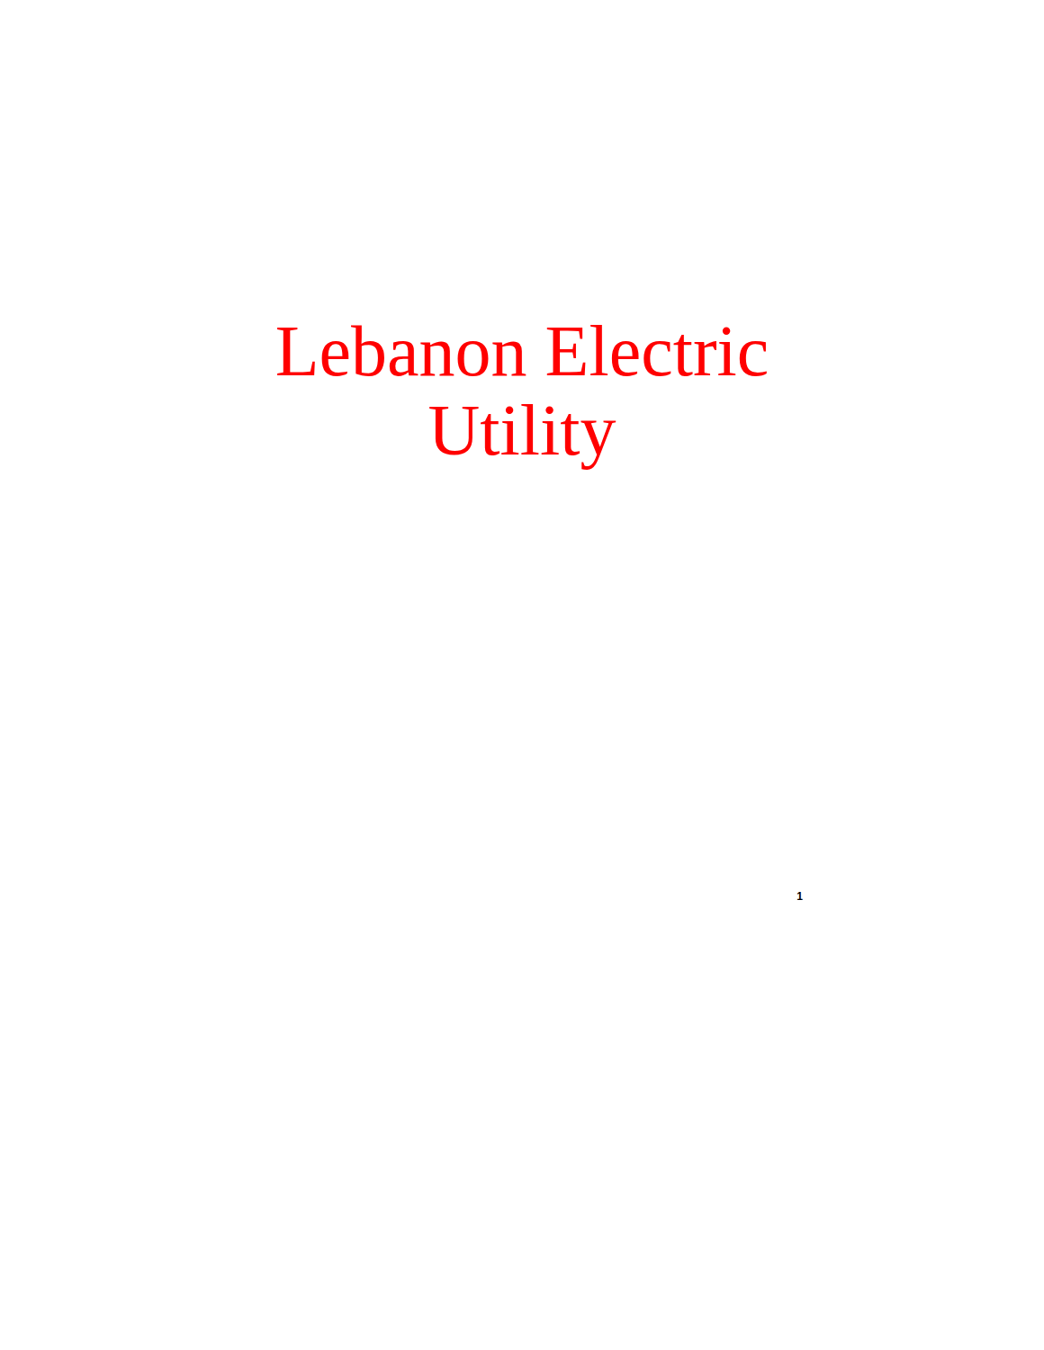Lebanon Electric Utility
1